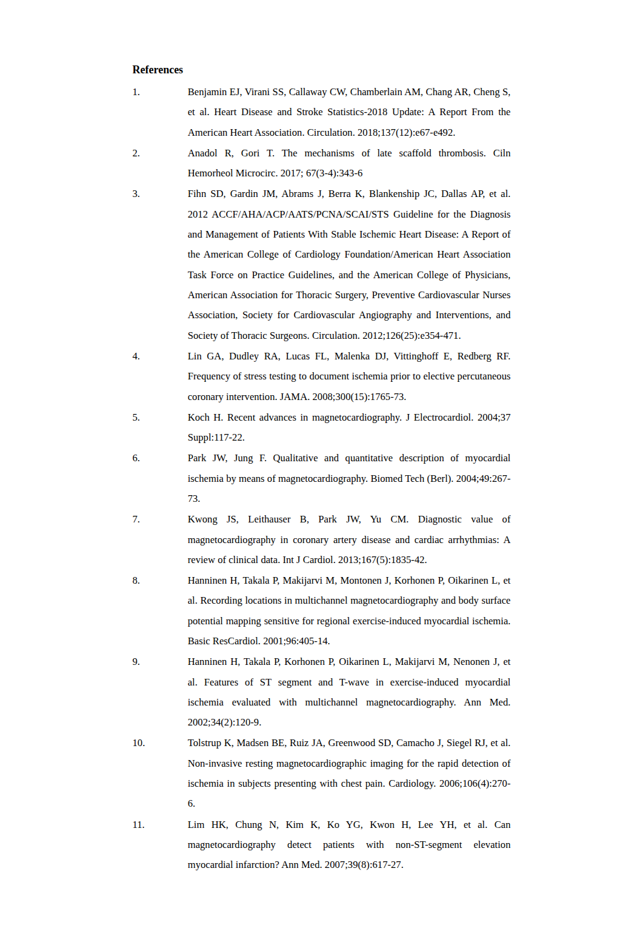References
1. Benjamin EJ, Virani SS, Callaway CW, Chamberlain AM, Chang AR, Cheng S, et al. Heart Disease and Stroke Statistics-2018 Update: A Report From the American Heart Association. Circulation. 2018;137(12):e67-e492.
2. Anadol R, Gori T. The mechanisms of late scaffold thrombosis. Ciln Hemorheol Microcirc. 2017; 67(3-4):343-6
3. Fihn SD, Gardin JM, Abrams J, Berra K, Blankenship JC, Dallas AP, et al. 2012 ACCF/AHA/ACP/AATS/PCNA/SCAI/STS Guideline for the Diagnosis and Management of Patients With Stable Ischemic Heart Disease: A Report of the American College of Cardiology Foundation/American Heart Association Task Force on Practice Guidelines, and the American College of Physicians, American Association for Thoracic Surgery, Preventive Cardiovascular Nurses Association, Society for Cardiovascular Angiography and Interventions, and Society of Thoracic Surgeons. Circulation. 2012;126(25):e354-471.
4. Lin GA, Dudley RA, Lucas FL, Malenka DJ, Vittinghoff E, Redberg RF. Frequency of stress testing to document ischemia prior to elective percutaneous coronary intervention. JAMA. 2008;300(15):1765-73.
5. Koch H. Recent advances in magnetocardiography. J Electrocardiol. 2004;37 Suppl:117-22.
6. Park JW, Jung F. Qualitative and quantitative description of myocardial ischemia by means of magnetocardiography. Biomed Tech (Berl). 2004;49:267-73.
7. Kwong JS, Leithauser B, Park JW, Yu CM. Diagnostic value of magnetocardiography in coronary artery disease and cardiac arrhythmias: A review of clinical data. Int J Cardiol. 2013;167(5):1835-42.
8. Hanninen H, Takala P, Makijarvi M, Montonen J, Korhonen P, Oikarinen L, et al. Recording locations in multichannel magnetocardiography and body surface potential mapping sensitive for regional exercise-induced myocardial ischemia. Basic ResCardiol. 2001;96:405-14.
9. Hanninen H, Takala P, Korhonen P, Oikarinen L, Makijarvi M, Nenonen J, et al. Features of ST segment and T-wave in exercise-induced myocardial ischemia evaluated with multichannel magnetocardiography. Ann Med. 2002;34(2):120-9.
10. Tolstrup K, Madsen BE, Ruiz JA, Greenwood SD, Camacho J, Siegel RJ, et al. Non-invasive resting magnetocardiographic imaging for the rapid detection of ischemia in subjects presenting with chest pain. Cardiology. 2006;106(4):270-6.
11. Lim HK, Chung N, Kim K, Ko YG, Kwon H, Lee YH, et al. Can magnetocardiography detect patients with non-ST-segment elevation myocardial infarction? Ann Med. 2007;39(8):617-27.